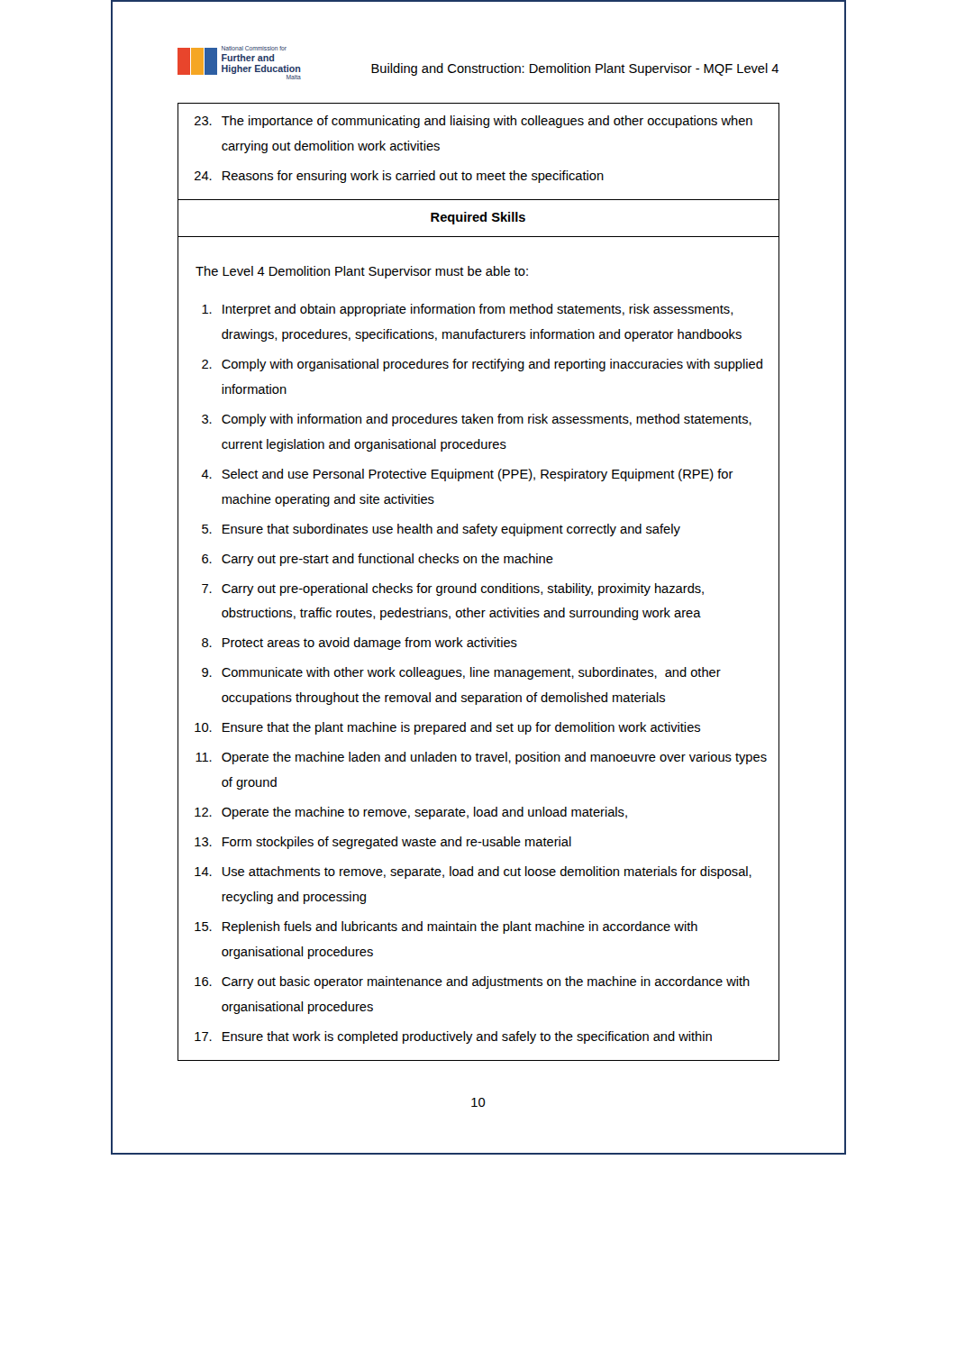National Commission for Further and Higher Education Malta
Building and Construction: Demolition Plant Supervisor - MQF Level 4
| The importance of communicating and liaising with colleagues and other occupations when carrying out demolition work activities Reasons for ensuring work is carried out to meet the specification |
| Required Skills |
| The Level 4 Demolition Plant Supervisor must be able to: Interpret and obtain appropriate information from method statements, risk assessments, drawings, procedures, specifications, manufacturers information and operator handbooks Comply with organisational procedures for rectifying and reporting inaccuracies with supplied information Comply with information and procedures taken from risk assessments, method statements, current legislation and organisational procedures Select and use Personal Protective Equipment (PPE), Respiratory Equipment (RPE) for machine operating and site activities Ensure that subordinates use health and safety equipment correctly and safely Carry out pre-start and functional checks on the machine Carry out pre-operational checks for ground conditions, stability, proximity hazards, obstructions, traffic routes, pedestrians, other activities and surrounding work area Protect areas to avoid damage from work activities Communicate with other work colleagues, line management, subordinates, and other occupations throughout the removal and separation of demolished materials Ensure that the plant machine is prepared and set up for demolition work activities Operate the machine laden and unladen to travel, position and manoeuvre over various types of ground Operate the machine to remove, separate, load and unload materials, Form stockpiles of segregated waste and re-usable material Use attachments to remove, separate, load and cut loose demolition materials for disposal, recycling and processing Replenish fuels and lubricants and maintain the plant machine in accordance with organisational procedures Carry out basic operator maintenance and adjustments on the machine in accordance with organisational procedures Ensure that work is completed productively and safely to the specification and within |
10